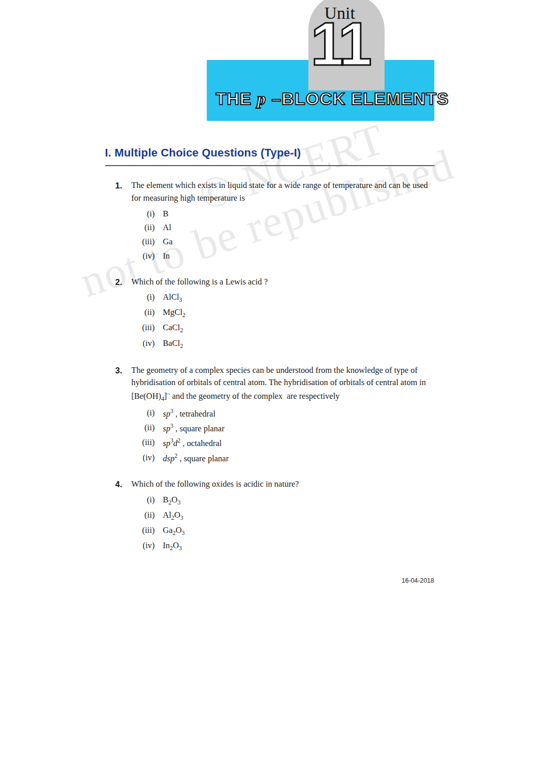© NCERT not to be republished
Unit
11
THE p –BLOCK ELEMENTS
I. Multiple Choice Questions (Type-I)
1. The element which exists in liquid state for a wide range of temperature and can be used for measuring high temperature is
(i) B
(ii) Al
(iii) Ga
(iv) In
2. Which of the following is a Lewis acid ?
(i) AlCl3
(ii) MgCl2
(iii) CaCl2
(iv) BaCl2
3. The geometry of a complex species can be understood from the knowledge of type of hybridisation of orbitals of central atom. The hybridisation of orbitals of central atom in [Be(OH)4]– and the geometry of the complex are respectively
(i) sp3 , tetrahedral
(ii) sp3 , square planar
(iii) sp3d2 , octahedral
(iv) dsp2 , square planar
4. Which of the following oxides is acidic in nature?
(i) B2O3
(ii) Al2O3
(iii) Ga2O3
(iv) In2O3
16-04-2018